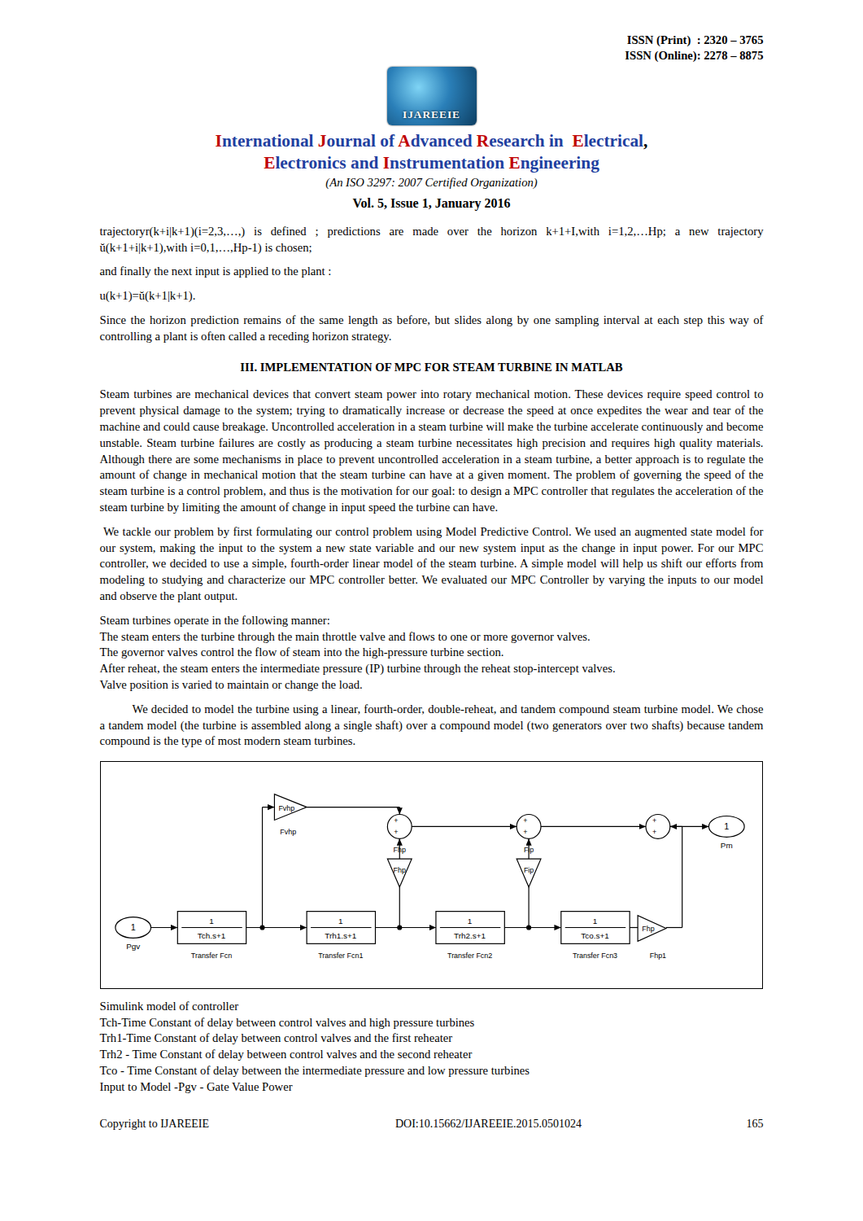ISSN (Print) : 2320 – 3765
ISSN (Online): 2278 – 8875
International Journal of Advanced Research in Electrical,
Electronics and Instrumentation Engineering
(An ISO 3297: 2007 Certified Organization)
Vol. 5, Issue 1, January 2016
trajectoryr(k+i|k+1)(i=2,3,…,) is defined ; predictions are made over the horizon k+1+I,with i=1,2,…Hp; a new trajectory ŭ(k+1+i|k+1),with i=0,1,…,Hp-1) is chosen;
and finally the next input is applied to the plant :
u(k+1)=ŭ(k+1|k+1).
Since the horizon prediction remains of the same length as before, but slides along by one sampling interval at each step this way of controlling a plant is often called a receding horizon strategy.
III. IMPLEMENTATION OF MPC FOR STEAM TURBINE IN MATLAB
Steam turbines are mechanical devices that convert steam power into rotary mechanical motion. These devices require speed control to prevent physical damage to the system; trying to dramatically increase or decrease the speed at once expedites the wear and tear of the machine and could cause breakage. Uncontrolled acceleration in a steam turbine will make the turbine accelerate continuously and become unstable. Steam turbine failures are costly as producing a steam turbine necessitates high precision and requires high quality materials. Although there are some mechanisms in place to prevent uncontrolled acceleration in a steam turbine, a better approach is to regulate the amount of change in mechanical motion that the steam turbine can have at a given moment. The problem of governing the speed of the steam turbine is a control problem, and thus is the motivation for our goal: to design a MPC controller that regulates the acceleration of the steam turbine by limiting the amount of change in input speed the turbine can have.
We tackle our problem by first formulating our control problem using Model Predictive Control. We used an augmented state model for our system, making the input to the system a new state variable and our new system input as the change in input power. For our MPC controller, we decided to use a simple, fourth-order linear model of the steam turbine. A simple model will help us shift our efforts from modeling to studying and characterize our MPC controller better. We evaluated our MPC Controller by varying the inputs to our model and observe the plant output.
Steam turbines operate in the following manner:
The steam enters the turbine through the main throttle valve and flows to one or more governor valves.
The governor valves control the flow of steam into the high-pressure turbine section.
After reheat, the steam enters the intermediate pressure (IP) turbine through the reheat stop-intercept valves.
Valve position is varied to maintain or change the load.
We decided to model the turbine using a linear, fourth-order, double-reheat, and tandem compound steam turbine model. We chose a tandem model (the turbine is assembled along a single shaft) over a compound model (two generators over two shafts) because tandem compound is the type of most modern steam turbines.
1 Pgv 1 Tch.s+1 Transfer Fcn 1 Trh1.s+1 Transfer Fcn1 1 Trh2.s+1 Transfer Fcn2 1 Tco.s+1 Transfer Fcn3 Fhp Fhp1 Fvhp Fvhp Fhp Fhp Fip Fip + + + + + + 1 Pm
Simulink model of controller
Tch-Time Constant of delay between control valves and high pressure turbines
Trh1-Time Constant of delay between control valves and the first reheater
Trh2 - Time Constant of delay between control valves and the second reheater
Tco - Time Constant of delay between the intermediate pressure and low pressure turbines
Input to Model -Pgv - Gate Value Power
Copyright to IJAREEIE
DOI:10.15662/IJAREEIE.2015.0501024
165